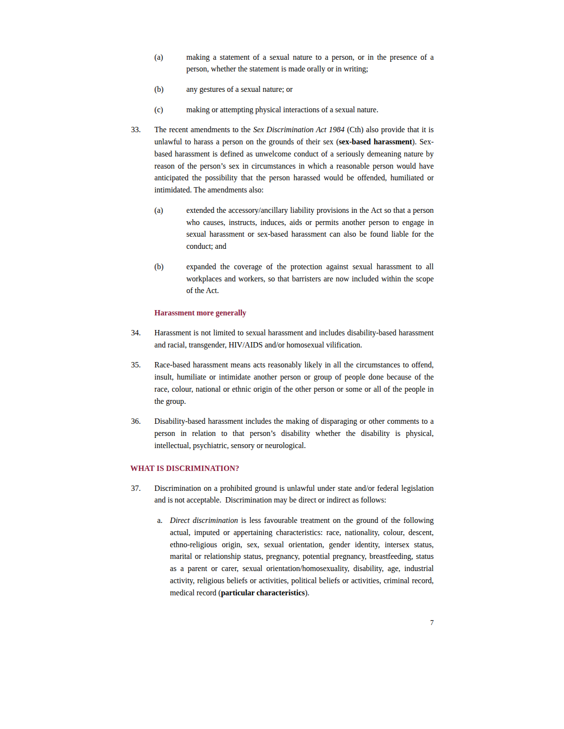(a)
making a statement of a sexual nature to a person, or in the presence of a person, whether the statement is made orally or in writing;
(b)
any gestures of a sexual nature; or
(c)
making or attempting physical interactions of a sexual nature.
33.
The recent amendments to the Sex Discrimination Act 1984 (Cth) also provide that it is unlawful to harass a person on the grounds of their sex (sex-based harassment). Sex-based harassment is defined as unwelcome conduct of a seriously demeaning nature by reason of the person’s sex in circumstances in which a reasonable person would have anticipated the possibility that the person harassed would be offended, humiliated or intimidated. The amendments also:
(a)
extended the accessory/ancillary liability provisions in the Act so that a person who causes, instructs, induces, aids or permits another person to engage in sexual harassment or sex-based harassment can also be found liable for the conduct; and
(b)
expanded the coverage of the protection against sexual harassment to all workplaces and workers, so that barristers are now included within the scope of the Act.
Harassment more generally
34.
Harassment is not limited to sexual harassment and includes disability-based harassment and racial, transgender, HIV/AIDS and/or homosexual vilification.
35.
Race-based harassment means acts reasonably likely in all the circumstances to offend, insult, humiliate or intimidate another person or group of people done because of the race, colour, national or ethnic origin of the other person or some or all of the people in the group.
36.
Disability-based harassment includes the making of disparaging or other comments to a person in relation to that person’s disability whether the disability is physical, intellectual, psychiatric, sensory or neurological.
WHAT IS DISCRIMINATION?
37.
Discrimination on a prohibited ground is unlawful under state and/or federal legislation and is not acceptable. Discrimination may be direct or indirect as follows:
a.
Direct discrimination is less favourable treatment on the ground of the following actual, imputed or appertaining characteristics: race, nationality, colour, descent, ethno-religious origin, sex, sexual orientation, gender identity, intersex status, marital or relationship status, pregnancy, potential pregnancy, breastfeeding, status as a parent or carer, sexual orientation/homosexuality, disability, age, industrial activity, religious beliefs or activities, political beliefs or activities, criminal record, medical record (particular characteristics).
7